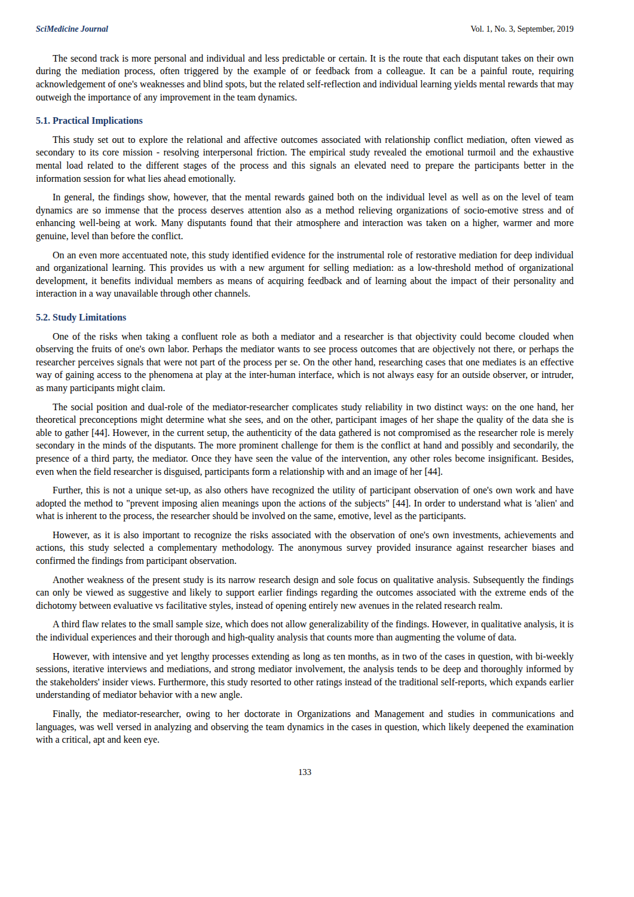SciMedicine Journal Vol. 1, No. 3, September, 2019
The second track is more personal and individual and less predictable or certain. It is the route that each disputant takes on their own during the mediation process, often triggered by the example of or feedback from a colleague. It can be a painful route, requiring acknowledgement of one's weaknesses and blind spots, but the related self-reflection and individual learning yields mental rewards that may outweigh the importance of any improvement in the team dynamics.
5.1. Practical Implications
This study set out to explore the relational and affective outcomes associated with relationship conflict mediation, often viewed as secondary to its core mission - resolving interpersonal friction. The empirical study revealed the emotional turmoil and the exhaustive mental load related to the different stages of the process and this signals an elevated need to prepare the participants better in the information session for what lies ahead emotionally.
In general, the findings show, however, that the mental rewards gained both on the individual level as well as on the level of team dynamics are so immense that the process deserves attention also as a method relieving organizations of socio-emotive stress and of enhancing well-being at work. Many disputants found that their atmosphere and interaction was taken on a higher, warmer and more genuine, level than before the conflict.
On an even more accentuated note, this study identified evidence for the instrumental role of restorative mediation for deep individual and organizational learning. This provides us with a new argument for selling mediation: as a low-threshold method of organizational development, it benefits individual members as means of acquiring feedback and of learning about the impact of their personality and interaction in a way unavailable through other channels.
5.2. Study Limitations
One of the risks when taking a confluent role as both a mediator and a researcher is that objectivity could become clouded when observing the fruits of one's own labor. Perhaps the mediator wants to see process outcomes that are objectively not there, or perhaps the researcher perceives signals that were not part of the process per se. On the other hand, researching cases that one mediates is an effective way of gaining access to the phenomena at play at the inter-human interface, which is not always easy for an outside observer, or intruder, as many participants might claim.
The social position and dual-role of the mediator-researcher complicates study reliability in two distinct ways: on the one hand, her theoretical preconceptions might determine what she sees, and on the other, participant images of her shape the quality of the data she is able to gather [44]. However, in the current setup, the authenticity of the data gathered is not compromised as the researcher role is merely secondary in the minds of the disputants. The more prominent challenge for them is the conflict at hand and possibly and secondarily, the presence of a third party, the mediator. Once they have seen the value of the intervention, any other roles become insignificant. Besides, even when the field researcher is disguised, participants form a relationship with and an image of her [44].
Further, this is not a unique set-up, as also others have recognized the utility of participant observation of one's own work and have adopted the method to "prevent imposing alien meanings upon the actions of the subjects" [44]. In order to understand what is 'alien' and what is inherent to the process, the researcher should be involved on the same, emotive, level as the participants.
However, as it is also important to recognize the risks associated with the observation of one's own investments, achievements and actions, this study selected a complementary methodology. The anonymous survey provided insurance against researcher biases and confirmed the findings from participant observation.
Another weakness of the present study is its narrow research design and sole focus on qualitative analysis. Subsequently the findings can only be viewed as suggestive and likely to support earlier findings regarding the outcomes associated with the extreme ends of the dichotomy between evaluative vs facilitative styles, instead of opening entirely new avenues in the related research realm.
A third flaw relates to the small sample size, which does not allow generalizability of the findings. However, in qualitative analysis, it is the individual experiences and their thorough and high-quality analysis that counts more than augmenting the volume of data.
However, with intensive and yet lengthy processes extending as long as ten months, as in two of the cases in question, with bi-weekly sessions, iterative interviews and mediations, and strong mediator involvement, the analysis tends to be deep and thoroughly informed by the stakeholders' insider views. Furthermore, this study resorted to other ratings instead of the traditional self-reports, which expands earlier understanding of mediator behavior with a new angle.
Finally, the mediator-researcher, owing to her doctorate in Organizations and Management and studies in communications and languages, was well versed in analyzing and observing the team dynamics in the cases in question, which likely deepened the examination with a critical, apt and keen eye.
133